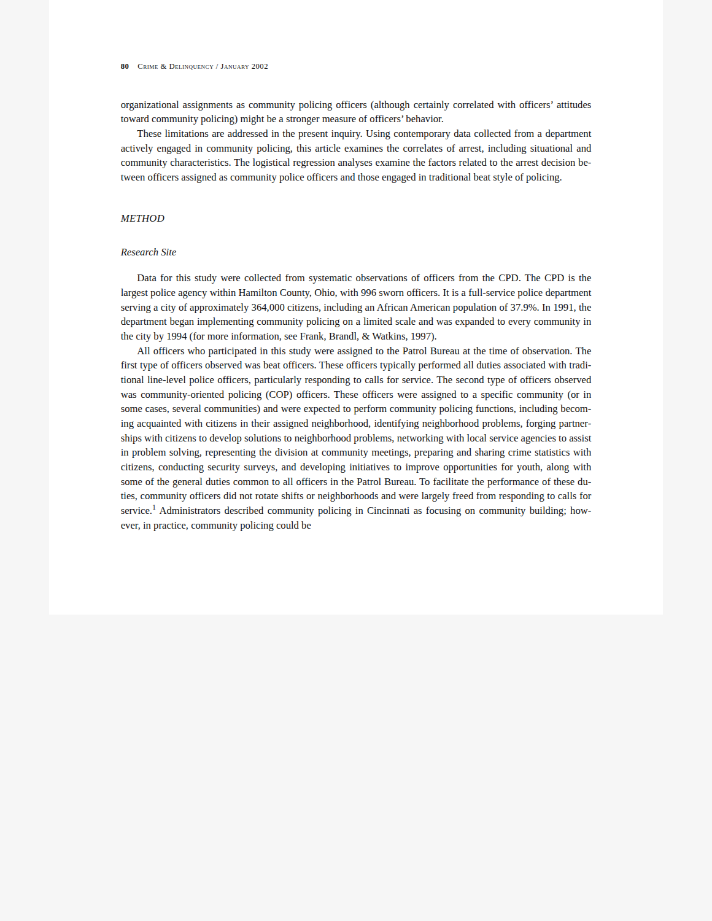80 Crime & Delinquency / January 2002
organizational assignments as community policing officers (although certainly correlated with officers’ attitudes toward community policing) might be a stronger measure of officers’ behavior.
These limitations are addressed in the present inquiry. Using contemporary data collected from a department actively engaged in community policing, this article examines the correlates of arrest, including situational and community characteristics. The logistical regression analyses examine the factors related to the arrest decision between officers assigned as community police officers and those engaged in traditional beat style of policing.
METHOD
Research Site
Data for this study were collected from systematic observations of officers from the CPD. The CPD is the largest police agency within Hamilton County, Ohio, with 996 sworn officers. It is a full-service police department serving a city of approximately 364,000 citizens, including an African American population of 37.9%. In 1991, the department began implementing community policing on a limited scale and was expanded to every community in the city by 1994 (for more information, see Frank, Brandl, & Watkins, 1997).
All officers who participated in this study were assigned to the Patrol Bureau at the time of observation. The first type of officers observed was beat officers. These officers typically performed all duties associated with traditional line-level police officers, particularly responding to calls for service. The second type of officers observed was community-oriented policing (COP) officers. These officers were assigned to a specific community (or in some cases, several communities) and were expected to perform community policing functions, including becoming acquainted with citizens in their assigned neighborhood, identifying neighborhood problems, forging partnerships with citizens to develop solutions to neighborhood problems, networking with local service agencies to assist in problem solving, representing the division at community meetings, preparing and sharing crime statistics with citizens, conducting security surveys, and developing initiatives to improve opportunities for youth, along with some of the general duties common to all officers in the Patrol Bureau. To facilitate the performance of these duties, community officers did not rotate shifts or neighborhoods and were largely freed from responding to calls for service.1 Administrators described community policing in Cincinnati as focusing on community building; however, in practice, community policing could be